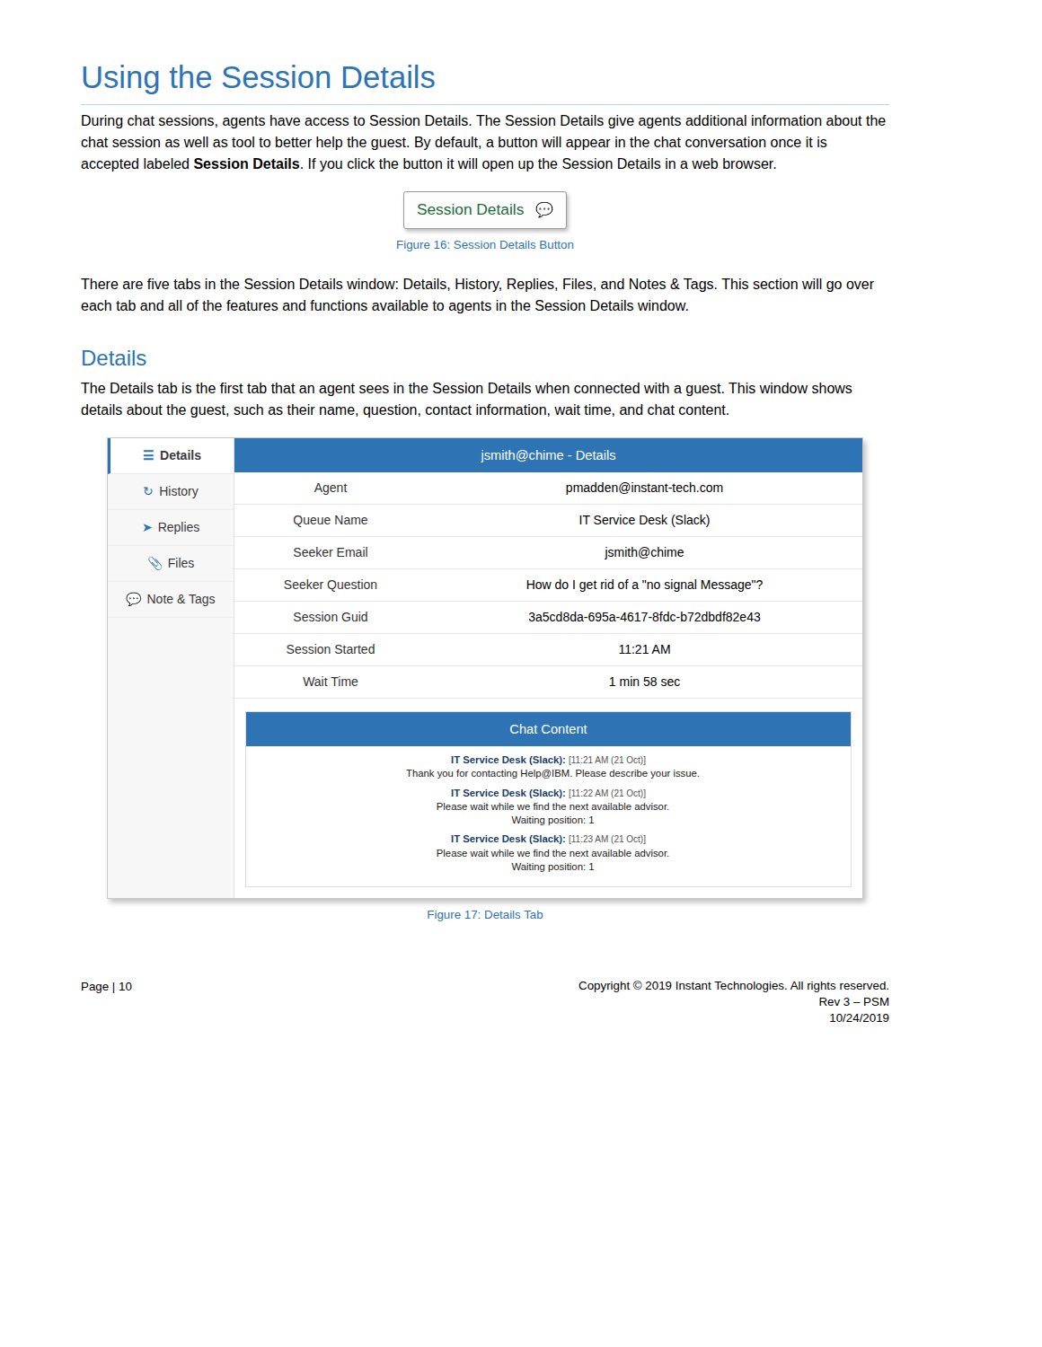Using the Session Details
During chat sessions, agents have access to Session Details. The Session Details give agents additional information about the chat session as well as tool to better help the guest. By default, a button will appear in the chat conversation once it is accepted labeled Session Details. If you click the button it will open up the Session Details in a web browser.
Session Details 💬
Figure 16: Session Details Button
There are five tabs in the Session Details window: Details, History, Replies, Files, and Notes & Tags. This section will go over each tab and all of the features and functions available to agents in the Session Details window.
Details
The Details tab is the first tab that an agent sees in the Session Details when connected with a guest. This window shows details about the guest, such as their name, question, contact information, wait time, and chat content.
☰Details
↻History
➤Replies
📎Files
💬Note & Tags
jsmith@chime - Details
| Agent | pmadden@instant-tech.com |
| Queue Name | IT Service Desk (Slack) |
| Seeker Email | jsmith@chime |
| Seeker Question | How do I get rid of a "no signal Message"? |
| Session Guid | 3a5cd8da-695a-4617-8fdc-b72dbdf82e43 |
| Session Started | 11:21 AM |
| Wait Time | 1 min 58 sec |
Chat Content
IT Service Desk (Slack): [11:21 AM (21 Oct)]
Thank you for contacting Help@IBM. Please describe your issue.
IT Service Desk (Slack): [11:22 AM (21 Oct)]
Please wait while we find the next available advisor.
Waiting position: 1
IT Service Desk (Slack): [11:23 AM (21 Oct)]
Please wait while we find the next available advisor.
Waiting position: 1
Figure 17: Details Tab
Page | 10
Copyright © 2019 Instant Technologies. All rights reserved.
Rev 3 – PSM
10/24/2019